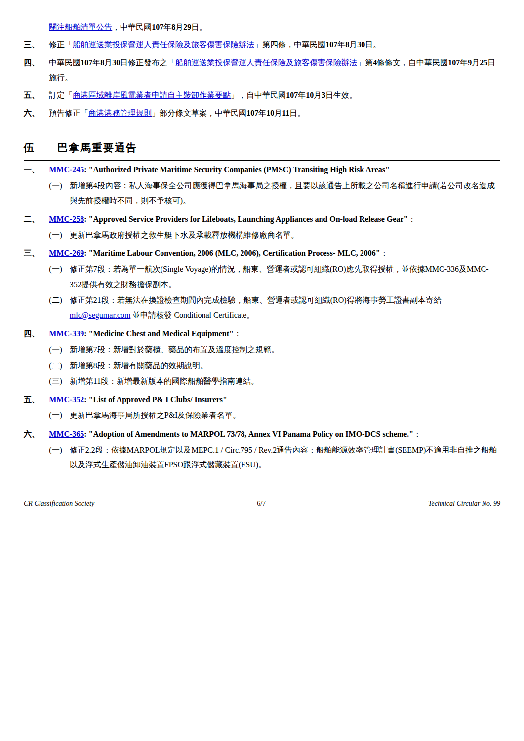關注船舶清單公告，中華民國107年8月29日。
三、 修正「船舶運送業投保營運人責任保險及旅客傷害保險辦法」第四條，中華民國107年8月30日。
四、 中華民國107年8月30日修正發布之「船舶運送業投保營運人責任保險及旅客傷害保險辦法」第4條條文，自中華民國107年9月25日施行。
五、 訂定「商港區域離岸風電業者申請自主裝卸作業要點」，自中華民國107年10月3日生效。
六、 預告修正「商港港務管理規則」部分條文草案，中華民國107年10月11日。
伍巴拿馬重要通告
一、 MMC-245: "Authorized Private Maritime Security Companies (PMSC) Transiting High Risk Areas"
(一) 新增第4段內容：私人海事保全公司應獲得巴拿馬海事局之授權，且要以該通告上所載之公司名稱進行申請(若公司改名造成與先前授權時不同，則不予核可)。
二、 MMC-258: "Approved Service Providers for Lifeboats, Launching Appliances and On-load Release Gear"：
(一) 更新巴拿馬政府授權之救生艇下水及承載釋放機構維修廠商名單。
三、 MMC-269: "Maritime Labour Convention, 2006 (MLC, 2006), Certification Process- MLC, 2006"：
(一) 修正第7段：若為單一航次(Single Voyage)的情況，船東、營運者或認可組織(RO)應先取得授權，並依據MMC-336及MMC-352提供有效之財務擔保副本。
(二) 修正第21段：若無法在換證檢查期間內完成檢驗，船東、營運者或認可組織(RO)得將海事勞工證書副本寄給 mlc@segumar.com 並申請核發 Conditional Certificate。
四、 MMC-339: "Medicine Chest and Medical Equipment"：
(一) 新增第7段：新增對於藥櫃、藥品的布置及溫度控制之規範。
(二) 新增第8段：新增有關藥品的效期說明。
(三) 新增第11段：新增最新版本的國際船舶醫學指南連結。
五、 MMC-352: "List of Approved P& I Clubs/ Insurers"
(一) 更新巴拿馬海事局所授權之P&I及保險業者名單。
六、 MMC-365: "Adoption of Amendments to MARPOL 73/78, Annex VI Panama Policy on IMO-DCS scheme."：
(一) 修正2.2段：依據MARPOL規定以及MEPC.1 / Circ.795 / Rev.2通告內容：船舶能源效率管理計畫(SEEMP)不適用非自推之船舶以及浮式生產儲油卸油裝置FPSO跟浮式儲藏裝置(FSU)。
CR Classification Society 6/7 Technical Circular No. 99